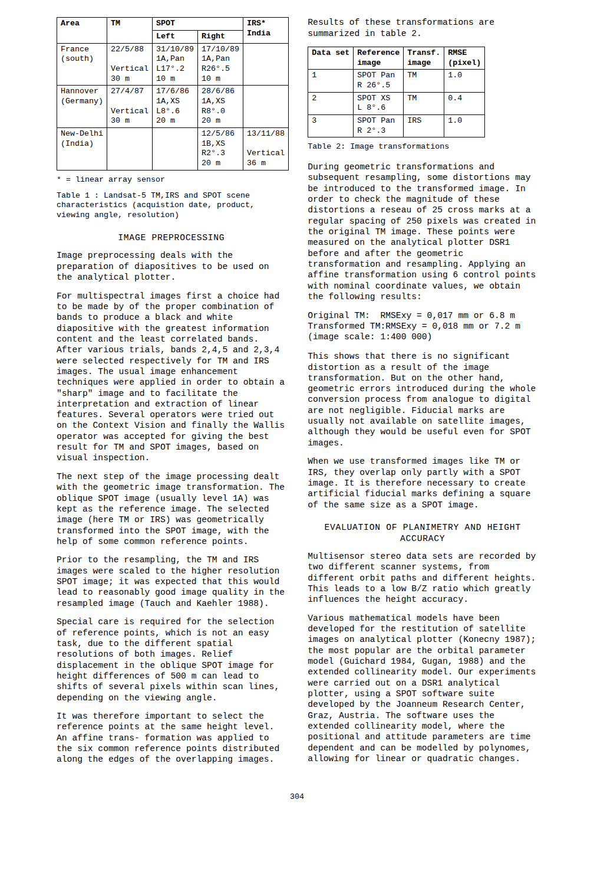| Area | TM | SPOT | IRS* India |
| --- | --- | --- | --- |
| Left | Right |
| France (south) | 22/5/88 Vertical 30 m | 31/10/89 1A,Pan L17°.2 10 m | 17/10/89 1A,Pan R26°.5 10 m | |
| Hannover (Germany) | 27/4/87 Vertical 30 m | 17/6/86 1A,XS L8°.6 20 m | 28/6/86 1A,XS R8°.0 20 m | |
| New-Delhi (India) | | | 12/5/86 1B,XS R2°.3 20 m | 13/11/88 Vertical 36 m |
* = linear array sensor
Table 1 : Landsat-5 TM,IRS and SPOT scene characteristics (acquistion date, product, viewing angle, resolution)
IMAGE PREPROCESSING
Image preprocessing deals with the preparation of diapositives to be used on the analytical plotter.
For multispectral images first a choice had to be made by of the proper combination of bands to produce a black and white diapositive with the greatest information content and the least correlated bands. After various trials, bands 2,4,5 and 2,3,4 were selected respectively for TM and IRS images. The usual image enhancement techniques were applied in order to obtain a "sharp" image and to facilitate the interpretation and extraction of linear features. Several operators were tried out on the Context Vision and finally the Wallis operator was accepted for giving the best result for TM and SPOT images, based on visual inspection.
The next step of the image processing dealt with the geometric image transformation. The oblique SPOT image (usually level 1A) was kept as the reference image. The selected image (here TM or IRS) was geometrically transformed into the SPOT image, with the help of some common reference points.
Prior to the resampling, the TM and IRS images were scaled to the higher resolution SPOT image; it was expected that this would lead to reasonably good image quality in the resampled image (Tauch and Kaehler 1988).
Special care is required for the selection of reference points, which is not an easy task, due to the different spatial resolutions of both images. Relief displacement in the oblique SPOT image for height differences of 500 m can lead to shifts of several pixels within scan lines, depending on the viewing angle.
It was therefore important to select the reference points at the same height level. An affine trans- formation was applied to the six common reference points distributed along the edges of the overlapping images.
Results of these transformations are summarized in table 2.
| Data set | Reference image | Transf. image | RMSE (pixel) |
| --- | --- | --- | --- |
| 1 | SPOT Pan R 26°.5 | TM | 1.0 |
| 2 | SPOT XS L 8°.6 | TM | 0.4 |
| 3 | SPOT Pan R 2°.3 | IRS | 1.0 |
Table 2: Image transformations
During geometric transformations and subsequent resampling, some distortions may be introduced to the transformed image. In order to check the magnitude of these distortions a reseau of 25 cross marks at a regular spacing of 250 pixels was created in the original TM image. These points were measured on the analytical plotter DSR1 before and after the geometric transformation and resampling. Applying an affine transformation using 6 control points with nominal coordinate values, we obtain the following results:
Original TM: RMSExy = 0,017 mm or 6.8 m
Transformed TM:RMSExy = 0,018 mm or 7.2 m
(image scale: 1:400 000)
This shows that there is no significant distortion as a result of the image transformation. But on the other hand, geometric errors introduced during the whole conversion process from analogue to digital are not negligible. Fiducial marks are usually not available on satellite images, although they would be useful even for SPOT images.
When we use transformed images like TM or IRS, they overlap only partly with a SPOT image. It is therefore necessary to create artificial fiducial marks defining a square of the same size as a SPOT image.
EVALUATION OF PLANIMETRY AND HEIGHT ACCURACY
Multisensor stereo data sets are recorded by two different scanner systems, from different orbit paths and different heights. This leads to a low B/Z ratio which greatly influences the height accuracy.
Various mathematical models have been developed for the restitution of satellite images on analytical plotter (Konecny 1987); the most popular are the orbital parameter model (Guichard 1984, Gugan, 1988) and the extended collinearity model. Our experiments were carried out on a DSR1 analytical plotter, using a SPOT software suite developed by the Joanneum Research Center, Graz, Austria. The software uses the extended collinearity model, where the positional and attitude parameters are time dependent and can be modelled by polynomes, allowing for linear or quadratic changes.
304